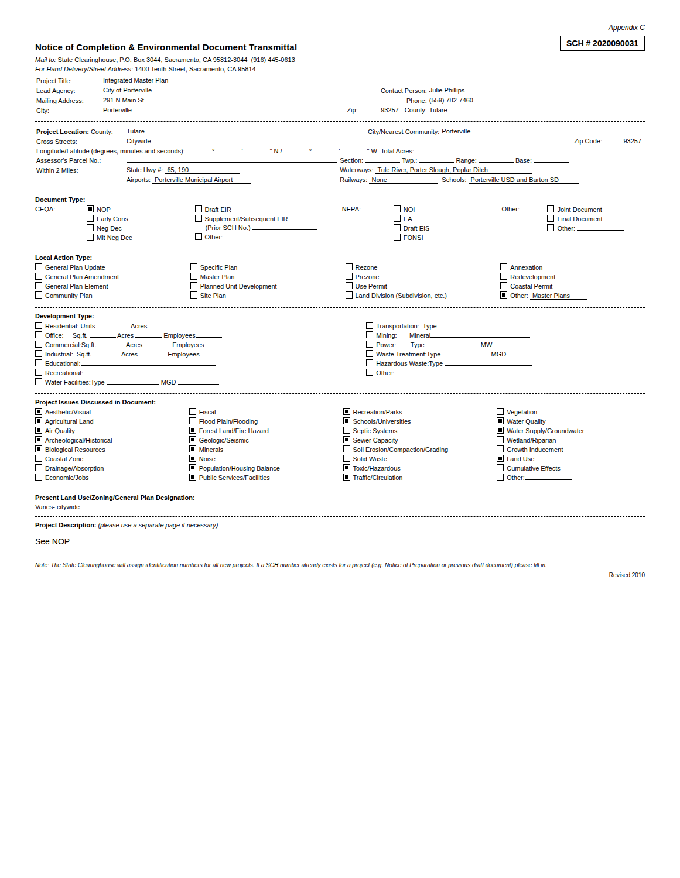Appendix C
Notice of Completion & Environmental Document Transmittal
SCH # 2020090031
Mail to: State Clearinghouse, P.O. Box 3044, Sacramento, CA 95812-3044 (916) 445-0613
For Hand Delivery/Street Address: 1400 Tenth Street, Sacramento, CA 95814
| Project Title: | Integrated Master Plan |
| Lead Agency: | City of Porterville | Contact Person: | Julie Phillips |
| Mailing Address: | 291 N Main St | Phone: | (559) 782-7460 |
| City: | Porterville | Zip: 93257 County: | Tulare |
| Project Location: County: | Tulare | City/Nearest Community: | Porterville |
| Cross Streets: | Citywide | Zip Code: 93257 |
| Longitude/Latitude (degrees, minutes and seconds): ° ' " N / ° ' " W Total Acres: |
| Assessor's Parcel No.: | | Section: Twp.: Range: Base: |
| Within 2 Miles: | State Hwy #: 65, 190 | Waterways: Tule River, Porter Slough, Poplar Ditch |
| | Airports: Porterville Municipal Airport | Railways: None | Schools: Porterville USD and Burton SD |
Document Type:
CEQA:
NOP
Early Cons
Neg Dec
Mit Neg Dec
Draft EIR
Supplement/Subsequent EIR
(Prior SCH No.)
Other:
NEPA:
NOI
EA
Draft EIS
FONSI
Other:
Joint Document
Final Document
Other:
Local Action Type:
General Plan Update
General Plan Amendment
General Plan Element
Community Plan
Specific Plan
Master Plan
Planned Unit Development
Site Plan
Rezone
Prezone
Use Permit
Land Division (Subdivision, etc.)
Annexation
Redevelopment
Coastal Permit
Other: Master Plans
Development Type:
Residential: Units Acres
Office: Sq.ft. Acres Employees
Commercial:Sq.ft. Acres Employees
Industrial: Sq.ft. Acres Employees
Educational:
Recreational:
Water Facilities:Type MGD
Transportation: Type
Mining: Mineral
Power: Type MW
Waste Treatment:Type MGD
Hazardous Waste:Type
Other:
Project Issues Discussed in Document:
Aesthetic/Visual
Agricultural Land
Air Quality
Archeological/Historical
Biological Resources
Coastal Zone
Drainage/Absorption
Economic/Jobs
Fiscal
Flood Plain/Flooding
Forest Land/Fire Hazard
Geologic/Seismic
Minerals
Noise
Population/Housing Balance
Public Services/Facilities
Recreation/Parks
Schools/Universities
Septic Systems
Sewer Capacity
Soil Erosion/Compaction/Grading
Solid Waste
Toxic/Hazardous
Traffic/Circulation
Vegetation
Water Quality
Water Supply/Groundwater
Wetland/Riparian
Growth Inducement
Land Use
Cumulative Effects
Other:
Present Land Use/Zoning/General Plan Designation:
Varies- citywide
Project Description: (please use a separate page if necessary)
See NOP
Note: The State Clearinghouse will assign identification numbers for all new projects. If a SCH number already exists for a project (e.g. Notice of Preparation or previous draft document) please fill in.
Revised 2010